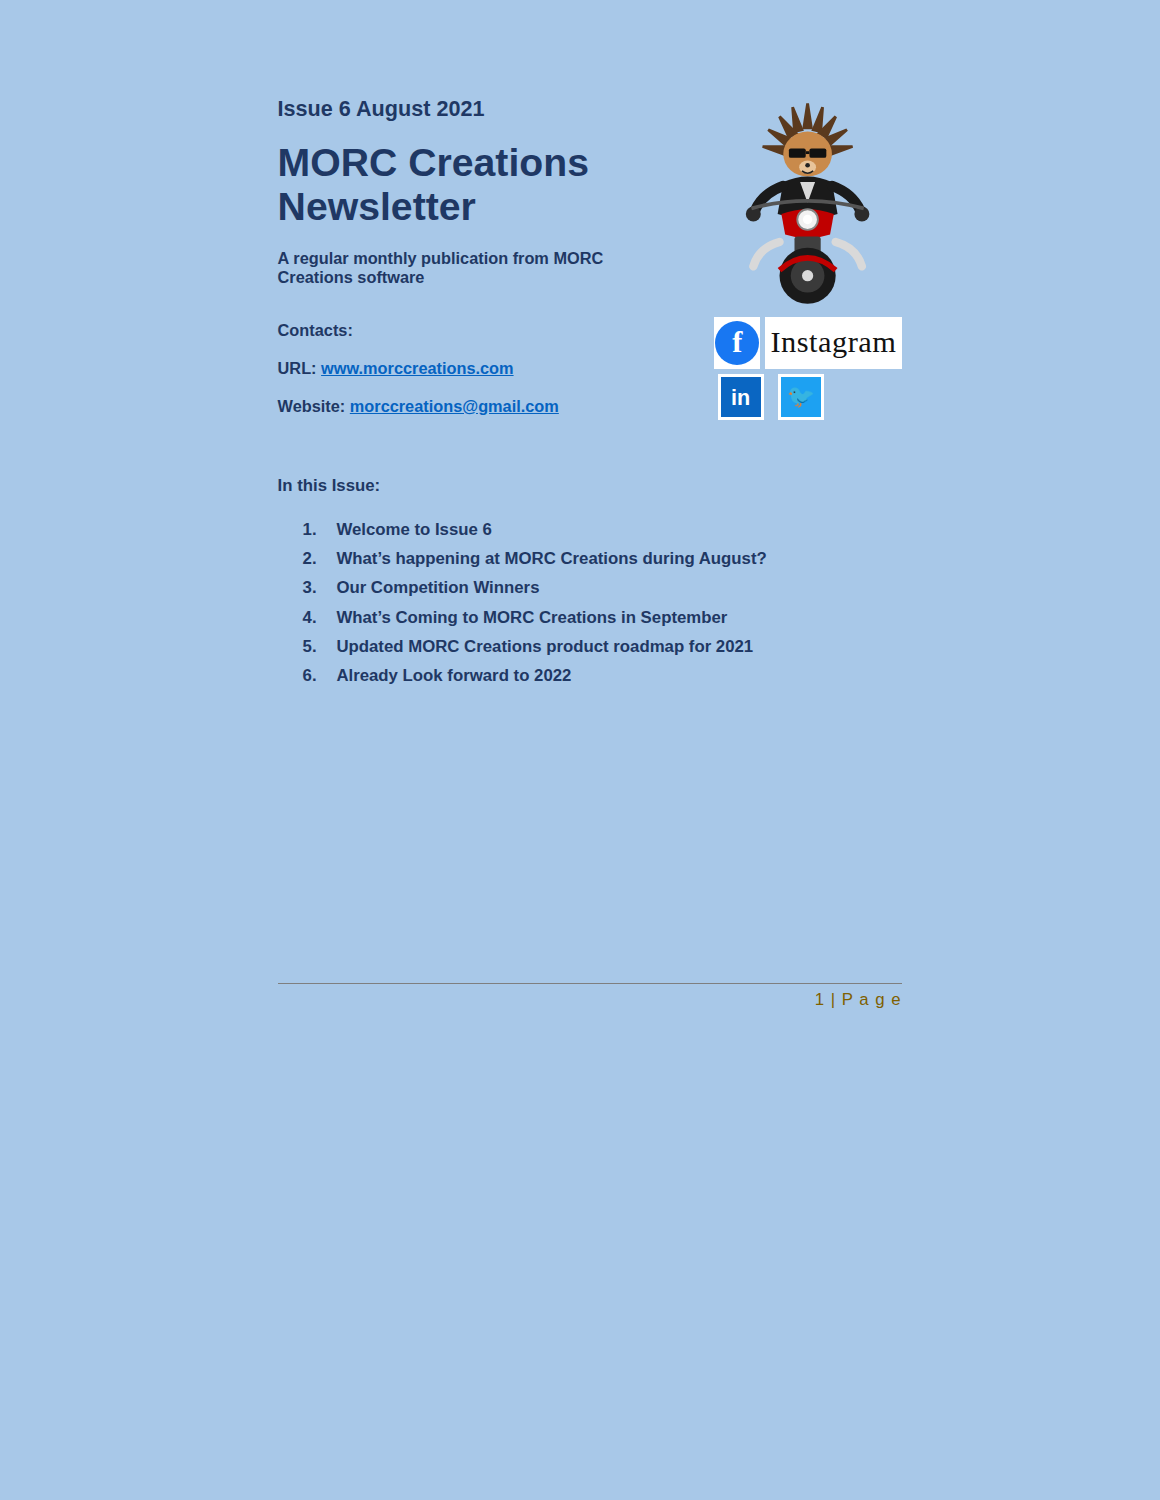Issue 6 August 2021
MORC Creations Newsletter
A regular monthly publication from MORC Creations software
Contacts:
URL: www.morccreations.com
Website: morccreations@gmail.com
f Instagram
in 🐦
In this Issue:
Welcome to Issue 6
What’s happening at MORC Creations during August?
Our Competition Winners
What’s Coming to MORC Creations in September
Updated MORC Creations product roadmap for 2021
Already Look forward to 2022
1 | P a g e